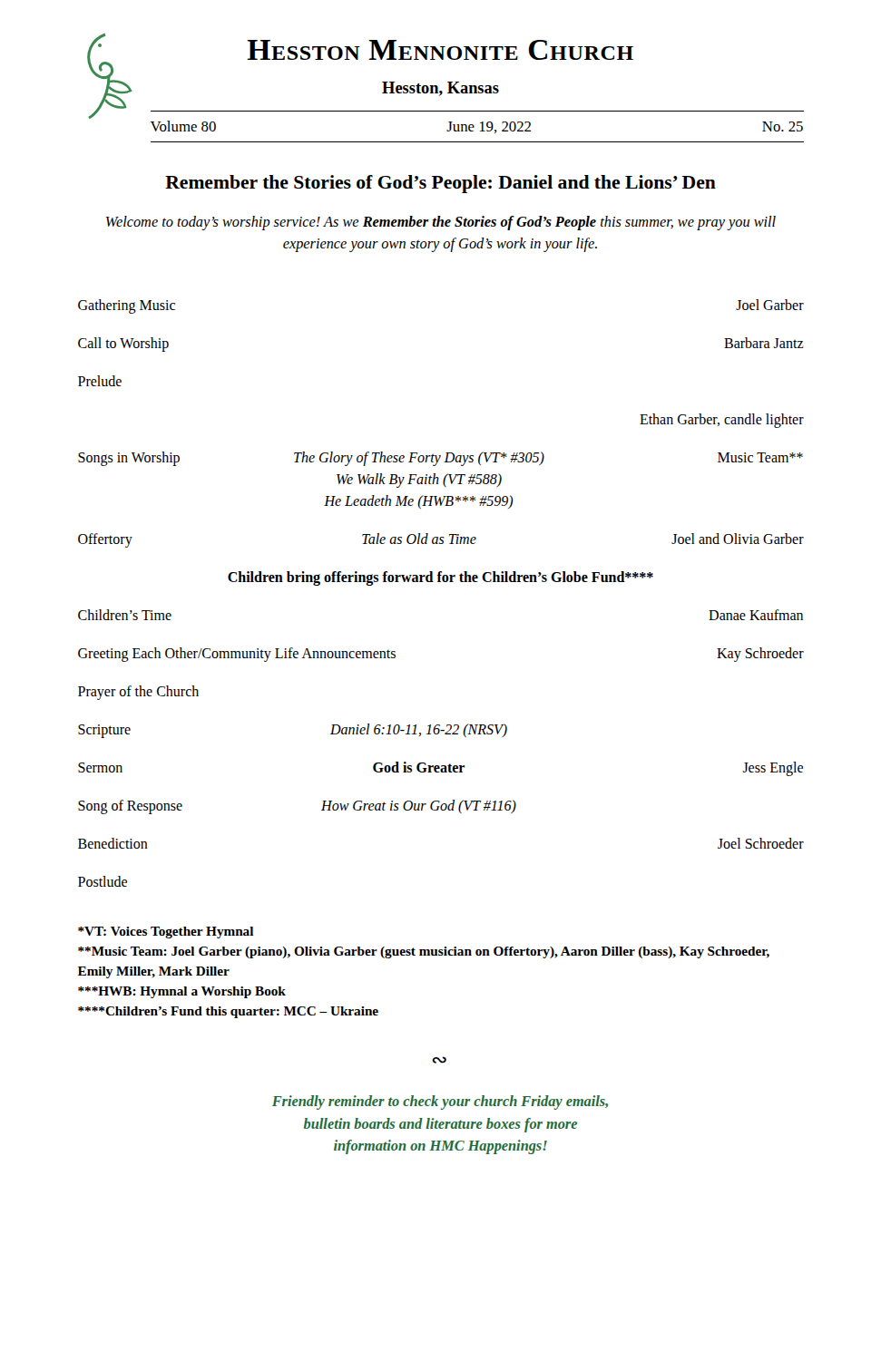Hesston Mennonite Church
Hesston, Kansas
Volume 80 June 19, 2022 No. 25
Remember the Stories of God’s People: Daniel and the Lions’ Den
Welcome to today’s worship service! As we Remember the Stories of God’s People this summer, we pray you will experience your own story of God’s work in your life.
| Gathering Music | | Joel Garber |
| Call to Worship | | Barbara Jantz |
| Prelude | | |
| | | Ethan Garber, candle lighter |
| Songs in Worship | The Glory of These Forty Days (VT* #305) We Walk By Faith (VT #588) He Leadeth Me (HWB*** #599) | Music Team** |
| Offertory | Tale as Old as Time | Joel and Olivia Garber |
| Children bring offerings forward for the Children’s Globe Fund**** |
| Children’s Time | | Danae Kaufman |
| Greeting Each Other/Community Life Announcements | Kay Schroeder |
| Prayer of the Church | | |
| Scripture | Daniel 6:10-11, 16-22 (NRSV) | |
| Sermon | God is Greater | Jess Engle |
| Song of Response | How Great is Our God (VT #116) | |
| Benediction | | Joel Schroeder |
| Postlude | | |
*VT: Voices Together Hymnal
**Music Team: Joel Garber (piano), Olivia Garber (guest musician on Offertory), Aaron Diller (bass), Kay Schroeder, Emily Miller, Mark Diller
***HWB: Hymnal a Worship Book
****Children’s Fund this quarter: MCC – Ukraine
∾
Friendly reminder to check your church Friday emails,
bulletin boards and literature boxes for more
information on HMC Happenings!